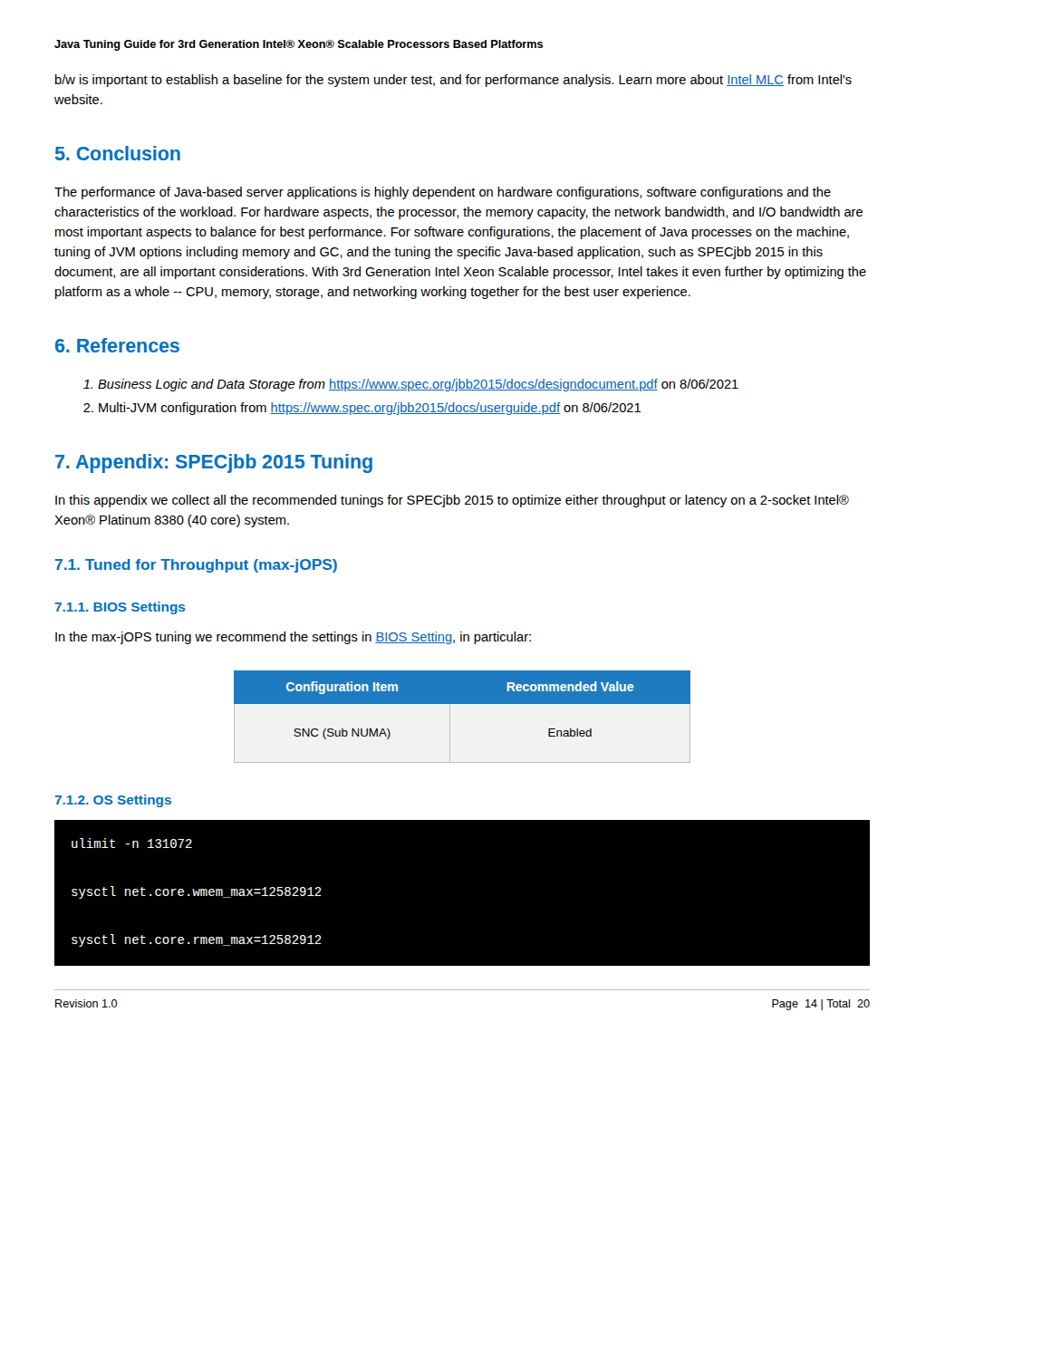Java Tuning Guide for 3rd Generation Intel® Xeon® Scalable Processors Based Platforms
b/w is important to establish a baseline for the system under test, and for performance analysis. Learn more about Intel MLC from Intel's website.
5. Conclusion
The performance of Java-based server applications is highly dependent on hardware configurations, software configurations and the characteristics of the workload. For hardware aspects, the processor, the memory capacity, the network bandwidth, and I/O bandwidth are most important aspects to balance for best performance. For software configurations, the placement of Java processes on the machine, tuning of JVM options including memory and GC, and the tuning the specific Java-based application, such as SPECjbb 2015 in this document, are all important considerations. With 3rd Generation Intel Xeon Scalable processor, Intel takes it even further by optimizing the platform as a whole -- CPU, memory, storage, and networking working together for the best user experience.
6. References
Business Logic and Data Storage from https://www.spec.org/jbb2015/docs/designdocument.pdf on 8/06/2021
Multi-JVM configuration from https://www.spec.org/jbb2015/docs/userguide.pdf on 8/06/2021
7. Appendix: SPECjbb 2015 Tuning
In this appendix we collect all the recommended tunings for SPECjbb 2015 to optimize either throughput or latency on a 2-socket Intel® Xeon® Platinum 8380 (40 core) system.
7.1. Tuned for Throughput (max-jOPS)
7.1.1. BIOS Settings
In the max-jOPS tuning we recommend the settings in BIOS Setting, in particular:
| Configuration Item | Recommended Value |
| --- | --- |
| SNC (Sub NUMA) | Enabled |
7.1.2. OS Settings
ulimit -n 131072

sysctl net.core.wmem_max=12582912

sysctl net.core.rmem_max=12582912
Revision 1.0 Page 14 | Total 20